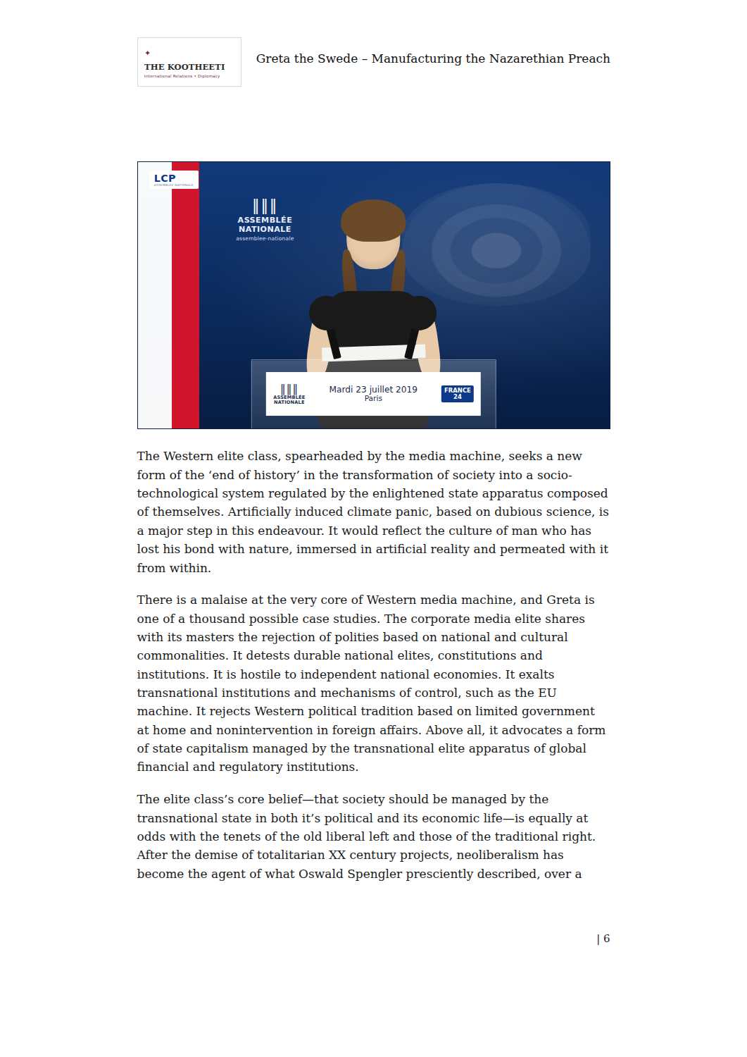✦ THE KOOTHEETI
International Relations • Diplomacy
Greta the Swede – Manufacturing the Nazarethian Preachers
LCPASSEMBLÉE NATIONALE
∥∥∥
ASSEMBLÉE
NATIONALE
assemblee-nationale
∥∥∥
ASSEMBLÉE
NATIONALE
Mardi 23 juillet 2019
Paris
FRANCE
24
The Western elite class, spearheaded by the media machine, seeks a new form of the ‘end of history’ in the transformation of society into a socio-technological system regulated by the enlightened state apparatus composed of themselves. Artificially induced climate panic, based on dubious science, is a major step in this endeavour. It would reflect the culture of man who has lost his bond with nature, immersed in artificial reality and permeated with it from within.
There is a malaise at the very core of Western media machine, and Greta is one of a thousand possible case studies. The corporate media elite shares with its masters the rejection of polities based on national and cultural commonalities. It detests durable national elites, constitutions and institutions. It is hostile to independent national economies. It exalts transnational institutions and mechanisms of control, such as the EU machine. It rejects Western political tradition based on limited government at home and nonintervention in foreign affairs. Above all, it advocates a form of state capitalism managed by the transnational elite apparatus of global financial and regulatory institutions.
The elite class’s core belief—that society should be managed by the transnational state in both it’s political and its economic life—is equally at odds with the tenets of the old liberal left and those of the traditional right. After the demise of totalitarian XX century projects, neoliberalism has become the agent of what Oswald Spengler presciently described, over a
| 6